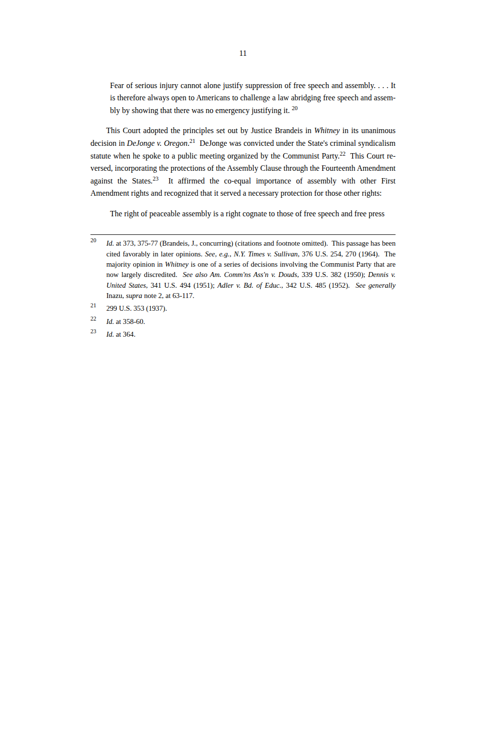11
Fear of serious injury cannot alone justify suppression of free speech and assembly. . . . It is therefore always open to Americans to challenge a law abridging free speech and assembly by showing that there was no emergency justifying it. 20
This Court adopted the principles set out by Justice Brandeis in Whitney in its unanimous decision in DeJonge v. Oregon.21 DeJonge was convicted under the State's criminal syndicalism statute when he spoke to a public meeting organized by the Communist Party.22 This Court reversed, incorporating the protections of the Assembly Clause through the Fourteenth Amendment against the States.23 It affirmed the co-equal importance of assembly with other First Amendment rights and recognized that it served a necessary protection for those other rights:
The right of peaceable assembly is a right cognate to those of free speech and free press
20 Id. at 373, 375-77 (Brandeis, J., concurring) (citations and footnote omitted). This passage has been cited favorably in later opinions. See, e.g., N.Y. Times v. Sullivan, 376 U.S. 254, 270 (1964). The majority opinion in Whitney is one of a series of decisions involving the Communist Party that are now largely discredited. See also Am. Comm'ns Ass'n v. Douds, 339 U.S. 382 (1950); Dennis v. United States, 341 U.S. 494 (1951); Adler v. Bd. of Educ., 342 U.S. 485 (1952). See generally Inazu, supra note 2, at 63-117.
21299 U.S. 353 (1937).
22 Id. at 358-60.
23 Id. at 364.